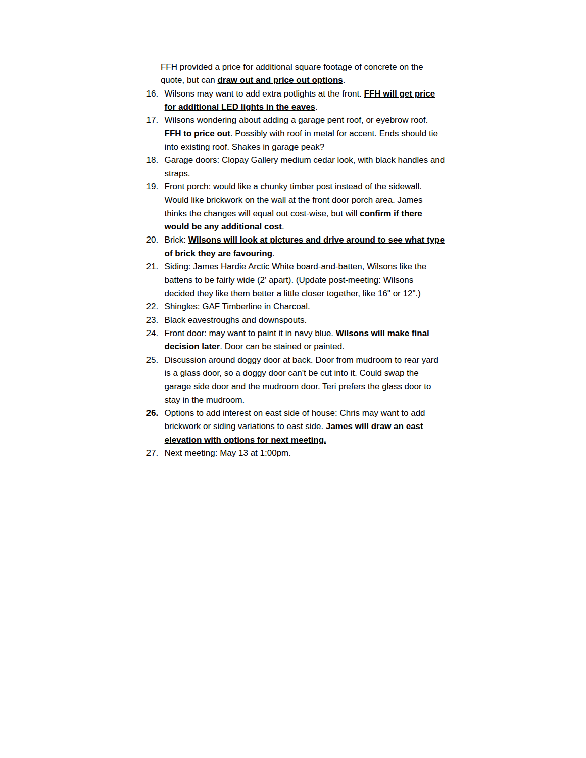FFH provided a price for additional square footage of concrete on the quote, but can draw out and price out options.
Wilsons may want to add extra potlights at the front. FFH will get price for additional LED lights in the eaves.
Wilsons wondering about adding a garage pent roof, or eyebrow roof. FFH to price out. Possibly with roof in metal for accent. Ends should tie into existing roof. Shakes in garage peak?
Garage doors: Clopay Gallery medium cedar look, with black handles and straps.
Front porch: would like a chunky timber post instead of the sidewall. Would like brickwork on the wall at the front door porch area. James thinks the changes will equal out cost-wise, but will confirm if there would be any additional cost.
Brick: Wilsons will look at pictures and drive around to see what type of brick they are favouring.
Siding: James Hardie Arctic White board-and-batten, Wilsons like the battens to be fairly wide (2' apart). (Update post-meeting: Wilsons decided they like them better a little closer together, like 16" or 12".)
Shingles: GAF Timberline in Charcoal.
Black eavestroughs and downspouts.
Front door: may want to paint it in navy blue. Wilsons will make final decision later. Door can be stained or painted.
Discussion around doggy door at back. Door from mudroom to rear yard is a glass door, so a doggy door can't be cut into it. Could swap the garage side door and the mudroom door. Teri prefers the glass door to stay in the mudroom.
Options to add interest on east side of house: Chris may want to add brickwork or siding variations to east side. James will draw an east elevation with options for next meeting.
Next meeting: May 13 at 1:00pm.